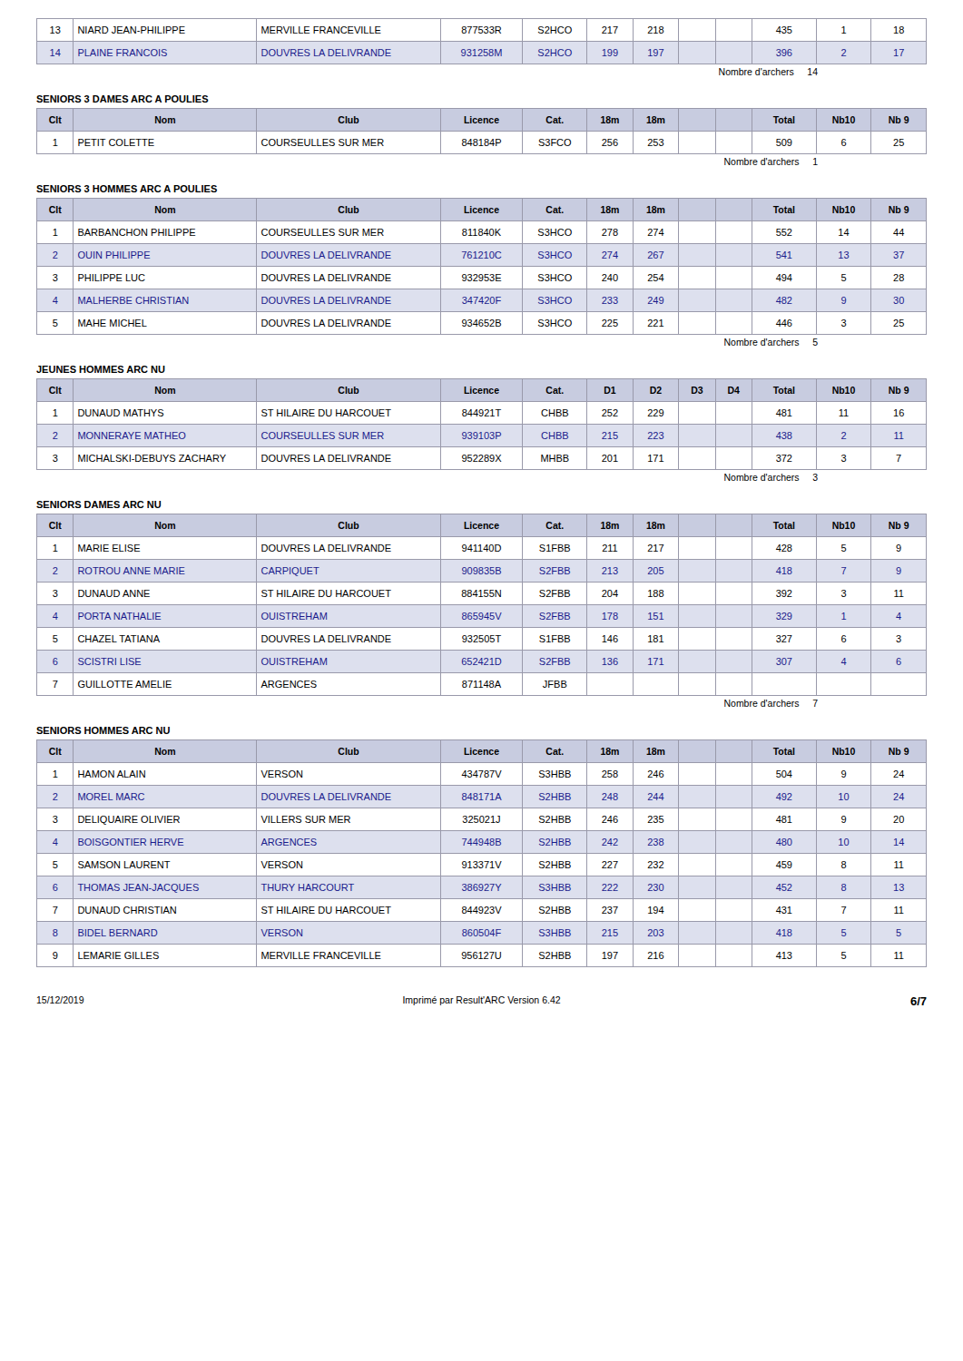| 13 | NIARD JEAN-PHILIPPE | MERVILLE FRANCEVILLE | 877533R | S2HCO | 217 | 218 | | | 435 | 1 | 18 |
| 14 | PLAINE FRANCOIS | DOUVRES LA DELIVRANDE | 931258M | S2HCO | 199 | 197 | | | 396 | 2 | 17 |
Nombre d'archers 14
Seniors 3 Dames Arc a Poulies
| Clt | Nom | Club | Licence | Cat. | 18m | 18m | | | Total | Nb10 | Nb 9 |
| --- | --- | --- | --- | --- | --- | --- | --- | --- | --- | --- | --- |
| 1 | PETIT COLETTE | COURSEULLES SUR MER | 848184P | S3FCO | 256 | 253 | | | 509 | 6 | 25 |
Nombre d'archers 1
Seniors 3 Hommes Arc a Poulies
| Clt | Nom | Club | Licence | Cat. | 18m | 18m | | | Total | Nb10 | Nb 9 |
| --- | --- | --- | --- | --- | --- | --- | --- | --- | --- | --- | --- |
| 1 | BARBANCHON PHILIPPE | COURSEULLES SUR MER | 811840K | S3HCO | 278 | 274 | | | 552 | 14 | 44 |
| 2 | OUIN PHILIPPE | DOUVRES LA DELIVRANDE | 761210C | S3HCO | 274 | 267 | | | 541 | 13 | 37 |
| 3 | PHILIPPE LUC | DOUVRES LA DELIVRANDE | 932953E | S3HCO | 240 | 254 | | | 494 | 5 | 28 |
| 4 | MALHERBE CHRISTIAN | DOUVRES LA DELIVRANDE | 347420F | S3HCO | 233 | 249 | | | 482 | 9 | 30 |
| 5 | MAHE MICHEL | DOUVRES LA DELIVRANDE | 934652B | S3HCO | 225 | 221 | | | 446 | 3 | 25 |
Nombre d'archers 5
Jeunes Hommes Arc Nu
| Clt | Nom | Club | Licence | Cat. | D1 | D2 | D3 | D4 | Total | Nb10 | Nb 9 |
| --- | --- | --- | --- | --- | --- | --- | --- | --- | --- | --- | --- |
| 1 | DUNAUD MATHYS | ST HILAIRE DU HARCOUET | 844921T | CHBB | 252 | 229 | | | 481 | 11 | 16 |
| 2 | MONNERAYE MATHEO | COURSEULLES SUR MER | 939103P | CHBB | 215 | 223 | | | 438 | 2 | 11 |
| 3 | MICHALSKI-DEBUYS ZACHARY | DOUVRES LA DELIVRANDE | 952289X | MHBB | 201 | 171 | | | 372 | 3 | 7 |
Nombre d'archers 3
Seniors Dames Arc Nu
| Clt | Nom | Club | Licence | Cat. | 18m | 18m | | | Total | Nb10 | Nb 9 |
| --- | --- | --- | --- | --- | --- | --- | --- | --- | --- | --- | --- |
| 1 | MARIE ELISE | DOUVRES LA DELIVRANDE | 941140D | S1FBB | 211 | 217 | | | 428 | 5 | 9 |
| 2 | ROTROU ANNE MARIE | CARPIQUET | 909835B | S2FBB | 213 | 205 | | | 418 | 7 | 9 |
| 3 | DUNAUD ANNE | ST HILAIRE DU HARCOUET | 884155N | S2FBB | 204 | 188 | | | 392 | 3 | 11 |
| 4 | PORTA NATHALIE | OUISTREHAM | 865945V | S2FBB | 178 | 151 | | | 329 | 1 | 4 |
| 5 | CHAZEL TATIANA | DOUVRES LA DELIVRANDE | 932505T | S1FBB | 146 | 181 | | | 327 | 6 | 3 |
| 6 | SCISTRI LISE | OUISTREHAM | 652421D | S2FBB | 136 | 171 | | | 307 | 4 | 6 |
| 7 | GUILLOTTE AMELIE | ARGENCES | 871148A | JFBB | | | | | | | |
Nombre d'archers 7
Seniors Hommes Arc Nu
| Clt | Nom | Club | Licence | Cat. | 18m | 18m | | | Total | Nb10 | Nb 9 |
| --- | --- | --- | --- | --- | --- | --- | --- | --- | --- | --- | --- |
| 1 | HAMON ALAIN | VERSON | 434787V | S3HBB | 258 | 246 | | | 504 | 9 | 24 |
| 2 | MOREL MARC | DOUVRES LA DELIVRANDE | 848171A | S2HBB | 248 | 244 | | | 492 | 10 | 24 |
| 3 | DELIQUAIRE OLIVIER | VILLERS SUR MER | 325021J | S2HBB | 246 | 235 | | | 481 | 9 | 20 |
| 4 | BOISGONTIER HERVE | ARGENCES | 744948B | S2HBB | 242 | 238 | | | 480 | 10 | 14 |
| 5 | SAMSON LAURENT | VERSON | 913371V | S2HBB | 227 | 232 | | | 459 | 8 | 11 |
| 6 | THOMAS JEAN-JACQUES | THURY HARCOURT | 386927Y | S3HBB | 222 | 230 | | | 452 | 8 | 13 |
| 7 | DUNAUD CHRISTIAN | ST HILAIRE DU HARCOUET | 844923V | S2HBB | 237 | 194 | | | 431 | 7 | 11 |
| 8 | BIDEL BERNARD | VERSON | 860504F | S3HBB | 215 | 203 | | | 418 | 5 | 5 |
| 9 | LEMARIE GILLES | MERVILLE FRANCEVILLE | 956127U | S2HBB | 197 | 216 | | | 413 | 5 | 11 |
15/12/2019
Imprimé par Result'ARC Version 6.42
6/7